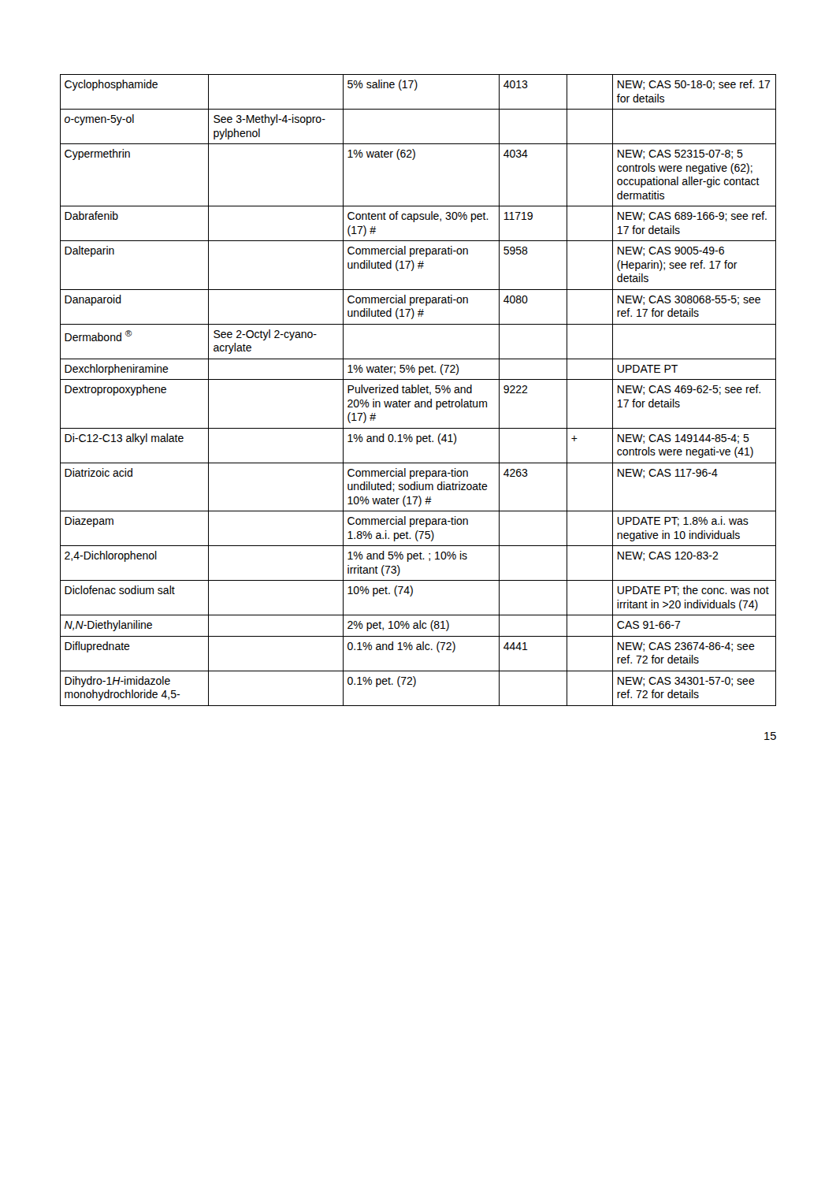| Cyclophosphamide | | 5% saline (17) | 4013 | | NEW; CAS 50-18-0; see ref. 17 for details |
| o -cymen-5y-ol | See 3-Methyl-4-isopro-pylphenol | | | | |
| Cypermethrin | | 1% water (62) | 4034 | | NEW; CAS 52315-07-8; 5 controls were negative (62); occupational aller-gic contact dermatitis |
| Dabrafenib | | Content of capsule, 30% pet. (17) # | 11719 | | NEW; CAS 689-166-9; see ref. 17 for details |
| Dalteparin | | Commercial preparati-on undiluted (17) # | 5958 | | NEW; CAS 9005-49-6 (Heparin); see ref. 17 for details |
| Danaparoid | | Commercial preparati-on undiluted (17) # | 4080 | | NEW; CAS 308068-55-5; see ref. 17 for details |
| Dermabond ® | See 2-Octyl 2-cyano-acrylate | | | | |
| Dexchlorpheniramine | | 1% water; 5% pet. (72) | | | UPDATE PT |
| Dextropropoxyphene | | Pulverized tablet, 5% and 20% in water and petrolatum (17) # | 9222 | | NEW; CAS 469-62-5; see ref. 17 for details |
| Di-C12-C13 alkyl malate | | 1% and 0.1% pet. (41) | | + | NEW; CAS 149144-85-4; 5 controls were negati-ve (41) |
| Diatrizoic acid | | Commercial prepara-tion undiluted; sodium diatrizoate 10% water (17) # | 4263 | | NEW; CAS 117-96-4 |
| Diazepam | | Commercial prepara-tion 1.8% a.i. pet. (75) | | | UPDATE PT; 1.8% a.i. was negative in 10 individuals |
| 2,4-Dichlorophenol | | 1% and 5% pet. ; 10% is irritant (73) | | | NEW; CAS 120-83-2 |
| Diclofenac sodium salt | | 10% pet. (74) | | | UPDATE PT; the conc. was not irritant in >20 individuals (74) |
| N,N -Diethylaniline | | 2% pet, 10% alc (81) | | | CAS 91-66-7 |
| Difluprednate | | 0.1% and 1% alc. (72) | 4441 | | NEW; CAS 23674-86-4; see ref. 72 for details |
| Dihydro-1 H -imidazole monohydrochloride 4,5- | | 0.1% pet. (72) | | | NEW; CAS 34301-57-0; see ref. 72 for details |
15